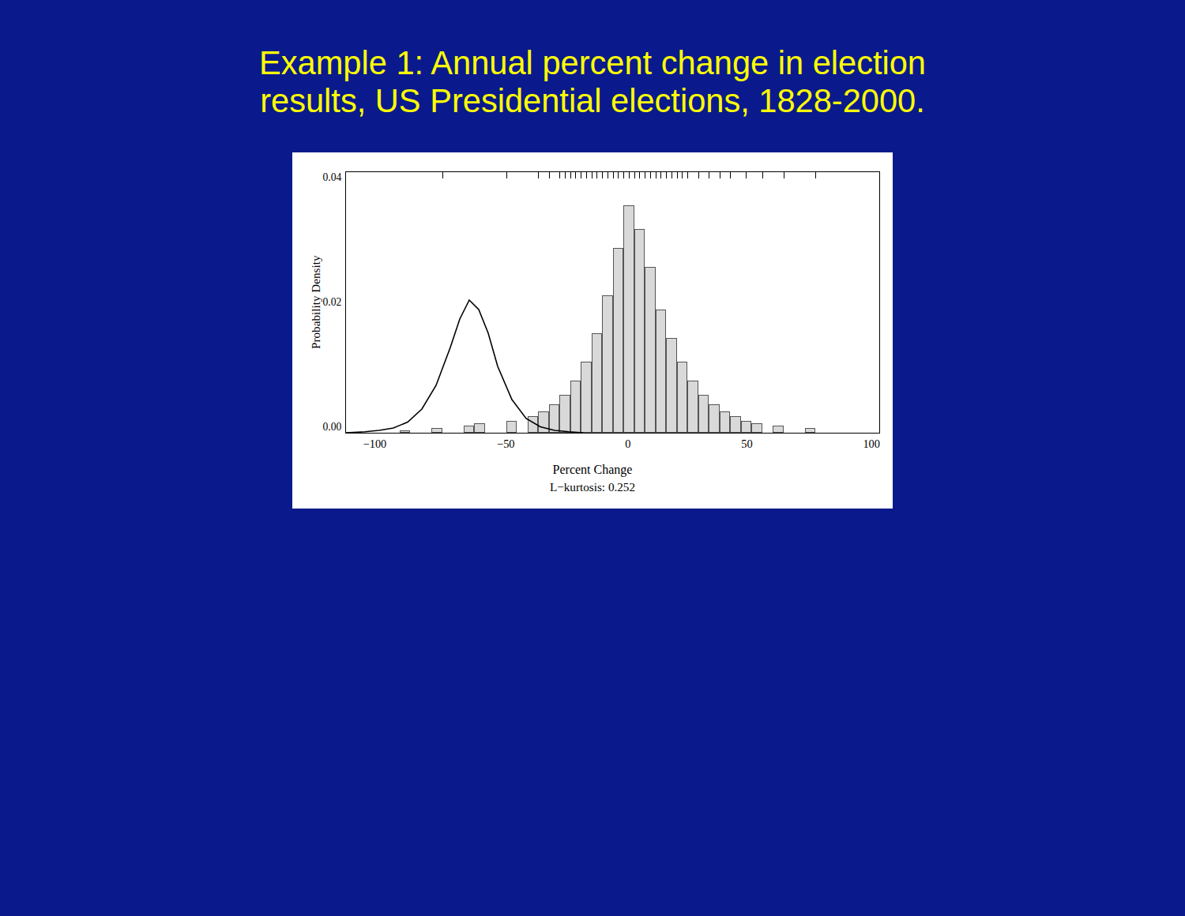Example 1: Annual percent change in election results, US Presidential elections, 1828-2000.
Probability Density
0.04 0.02 0.00
−100 −50 0 50 100
Percent Change L−kurtosis: 0.252